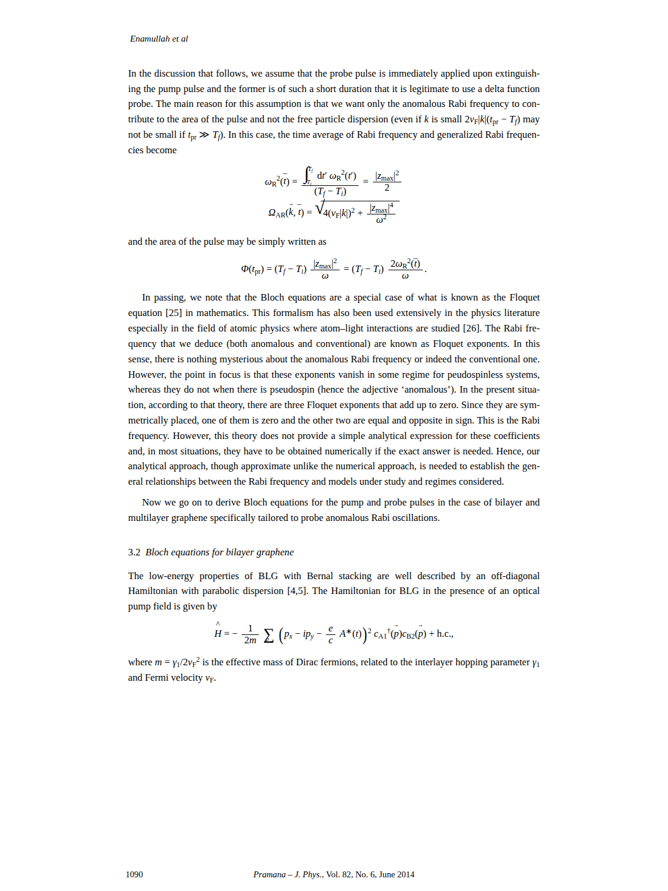Enamullah et al
In the discussion that follows, we assume that the probe pulse is immediately applied upon extinguishing the pump pulse and the former is of such a short duration that it is legitimate to use a delta function probe. The main reason for this assumption is that we want only the anomalous Rabi frequency to contribute to the area of the pulse and not the free particle dispersion (even if k is small 2vF|k|(tpr − Tf) may not be small if tpr ≫ Tf). In this case, the time average of Rabi frequency and generalized Rabi frequencies become
ωR2(t) = ∫Tf Ti dt′ ωR2(t′) (Tf − Ti) = |zmax|2 2
ΩAR(k, t) = 4(vF|k|)2 + |zmax|4 ω2
and the area of the pulse may be simply written as
Φ(tpr) = (Tf − Ti) |zmax|2 ω = (Tf − Ti) 2ωR2(t) ω .
In passing, we note that the Bloch equations are a special case of what is known as the Floquet equation [25] in mathematics. This formalism has also been used extensively in the physics literature especially in the field of atomic physics where atom–light interactions are studied [26]. The Rabi frequency that we deduce (both anomalous and conventional) are known as Floquet exponents. In this sense, there is nothing mysterious about the anomalous Rabi frequency or indeed the conventional one. However, the point in focus is that these exponents vanish in some regime for peudospinless systems, whereas they do not when there is pseudospin (hence the adjective ‘anomalous’). In the present situation, according to that theory, there are three Floquet exponents that add up to zero. Since they are symmetrically placed, one of them is zero and the other two are equal and opposite in sign. This is the Rabi frequency. However, this theory does not provide a simple analytical expression for these coefficients and, in most situations, they have to be obtained numerically if the exact answer is needed. Hence, our analytical approach, though approximate unlike the numerical approach, is needed to establish the general relationships between the Rabi frequency and models under study and regimes considered.
Now we go on to derive Bloch equations for the pump and probe pulses in the case of bilayer and multilayer graphene specifically tailored to probe anomalous Rabi oscillations.
3.2 Bloch equations for bilayer graphene
The low-energy properties of BLG with Bernal stacking are well described by an off-diagonal Hamiltonian with parabolic dispersion [4,5]. The Hamiltonian for BLG in the presence of an optical pump field is given by
H = − 1 2m ∑p (px − ipy − e c A∗(t))2 cA1†(p)cB2(p) + h.c.,
where m = γ1/2vF2 is the effective mass of Dirac fermions, related to the interlayer hopping parameter γ1 and Fermi velocity vF.
1090
Pramana – J. Phys., Vol. 82, No. 6, June 2014